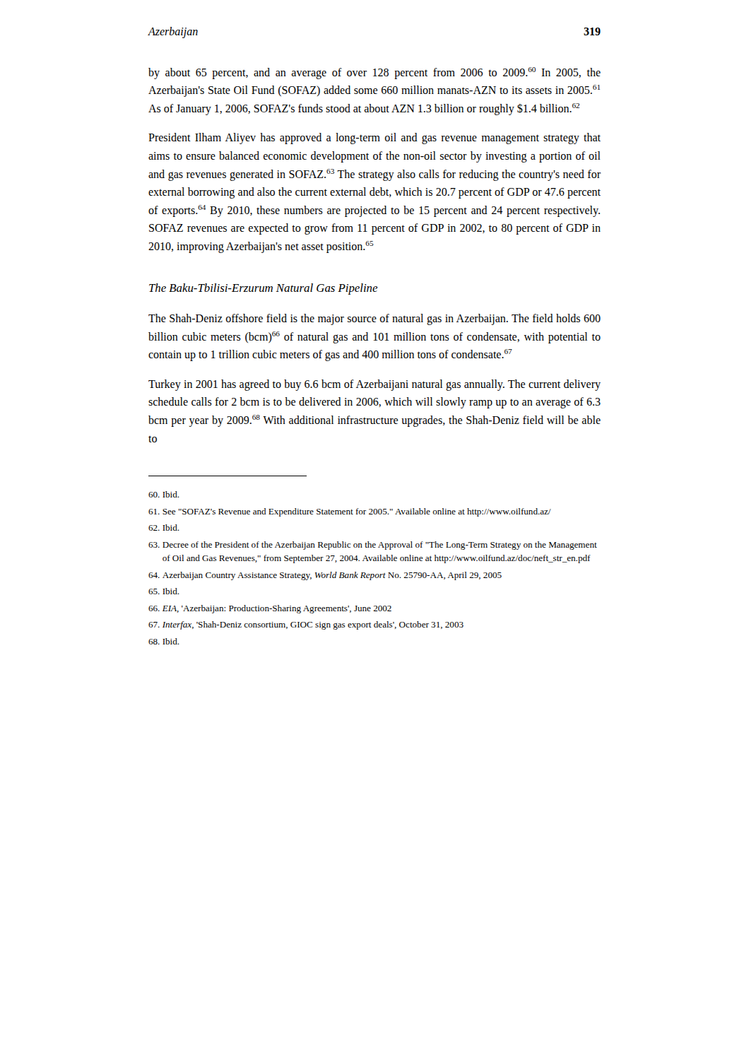Azerbaijan 319
by about 65 percent, and an average of over 128 percent from 2006 to 2009.60 In 2005, the Azerbaijan's State Oil Fund (SOFAZ) added some 660 million manats-AZN to its assets in 2005.61 As of January 1, 2006, SOFAZ's funds stood at about AZN 1.3 billion or roughly $1.4 billion.62
President Ilham Aliyev has approved a long-term oil and gas revenue management strategy that aims to ensure balanced economic development of the non-oil sector by investing a portion of oil and gas revenues generated in SOFAZ.63 The strategy also calls for reducing the country's need for external borrowing and also the current external debt, which is 20.7 percent of GDP or 47.6 percent of exports.64 By 2010, these numbers are projected to be 15 percent and 24 percent respectively. SOFAZ revenues are expected to grow from 11 percent of GDP in 2002, to 80 percent of GDP in 2010, improving Azerbaijan's net asset position.65
The Baku-Tbilisi-Erzurum Natural Gas Pipeline
The Shah-Deniz offshore field is the major source of natural gas in Azerbaijan. The field holds 600 billion cubic meters (bcm)66 of natural gas and 101 million tons of condensate, with potential to contain up to 1 trillion cubic meters of gas and 400 million tons of condensate.67
Turkey in 2001 has agreed to buy 6.6 bcm of Azerbaijani natural gas annually. The current delivery schedule calls for 2 bcm is to be delivered in 2006, which will slowly ramp up to an average of 6.3 bcm per year by 2009.68 With additional infrastructure upgrades, the Shah-Deniz field will be able to
Ibid.
See "SOFAZ's Revenue and Expenditure Statement for 2005." Available online at http://www.oilfund.az/
Ibid.
Decree of the President of the Azerbaijan Republic on the Approval of "The Long-Term Strategy on the Management of Oil and Gas Revenues," from September 27, 2004. Available online at http://www.oilfund.az/doc/neft_str_en.pdf
Azerbaijan Country Assistance Strategy, World Bank Report No. 25790-AA, April 29, 2005
Ibid.
EIA, 'Azerbaijan: Production-Sharing Agreements', June 2002
Interfax, 'Shah-Deniz consortium, GIOC sign gas export deals', October 31, 2003
Ibid.